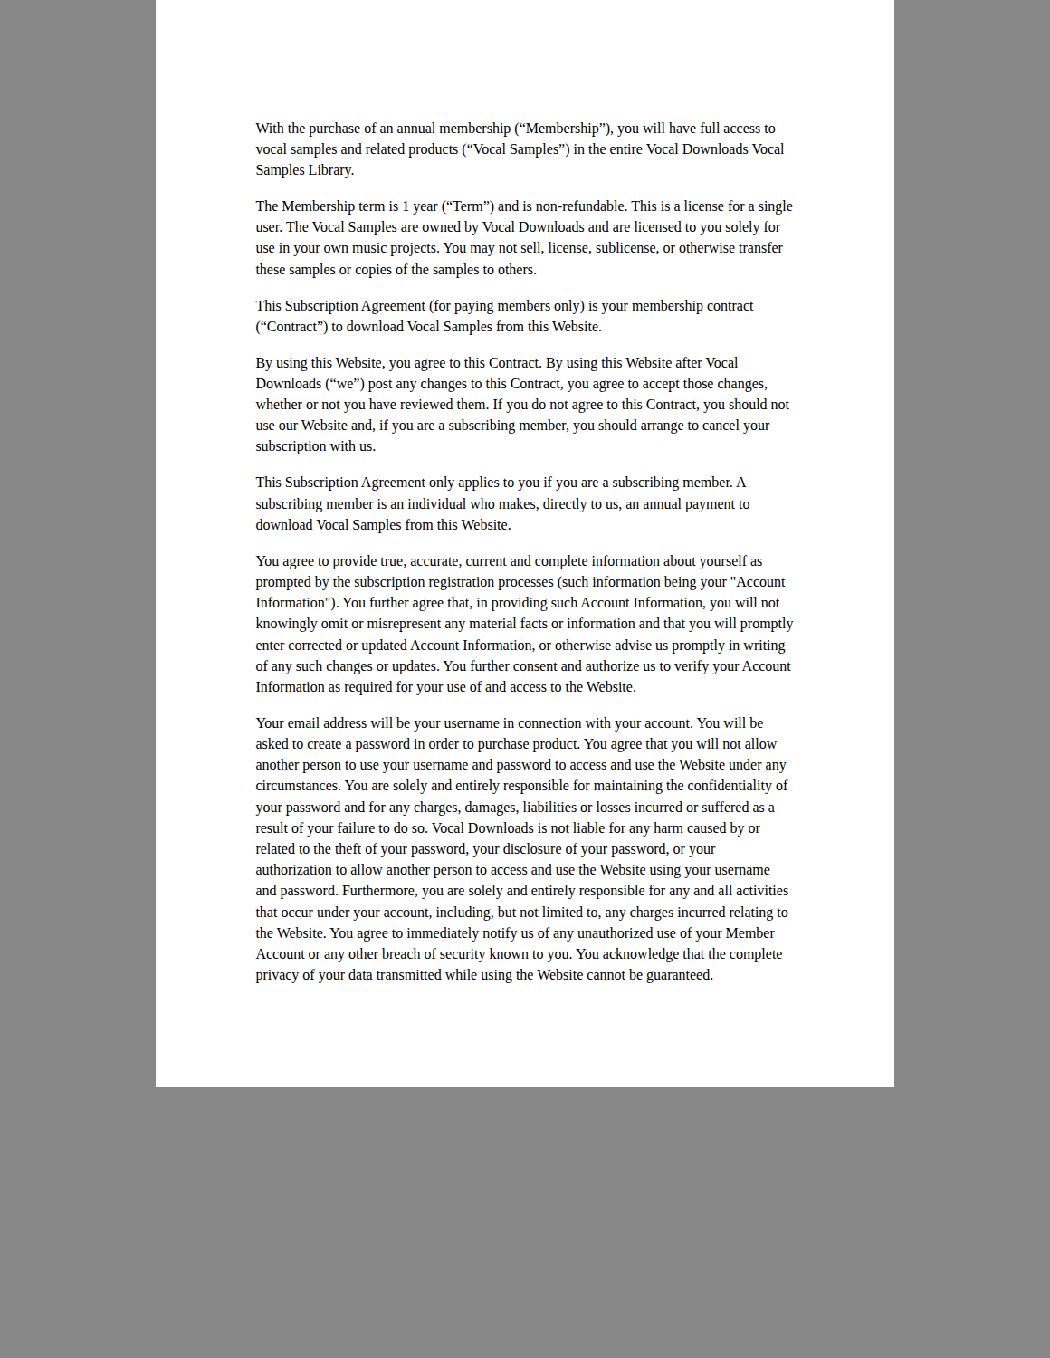With the purchase of an annual membership (“Membership”), you will have full access to vocal samples and related products (“Vocal Samples”) in the entire Vocal Downloads Vocal Samples Library.
The Membership term is 1 year (“Term”) and is non-refundable. This is a license for a single user. The Vocal Samples are owned by Vocal Downloads and are licensed to you solely for use in your own music projects. You may not sell, license, sublicense, or otherwise transfer these samples or copies of the samples to others.
This Subscription Agreement (for paying members only) is your membership contract (“Contract”) to download Vocal Samples from this Website.
By using this Website, you agree to this Contract. By using this Website after Vocal Downloads (“we”) post any changes to this Contract, you agree to accept those changes, whether or not you have reviewed them. If you do not agree to this Contract, you should not use our Website and, if you are a subscribing member, you should arrange to cancel your subscription with us.
This Subscription Agreement only applies to you if you are a subscribing member. A subscribing member is an individual who makes, directly to us, an annual payment to download Vocal Samples from this Website.
You agree to provide true, accurate, current and complete information about yourself as prompted by the subscription registration processes (such information being your "Account Information"). You further agree that, in providing such Account Information, you will not knowingly omit or misrepresent any material facts or information and that you will promptly enter corrected or updated Account Information, or otherwise advise us promptly in writing of any such changes or updates. You further consent and authorize us to verify your Account Information as required for your use of and access to the Website.
Your email address will be your username in connection with your account. You will be asked to create a password in order to purchase product. You agree that you will not allow another person to use your username and password to access and use the Website under any circumstances. You are solely and entirely responsible for maintaining the confidentiality of your password and for any charges, damages, liabilities or losses incurred or suffered as a result of your failure to do so. Vocal Downloads is not liable for any harm caused by or related to the theft of your password, your disclosure of your password, or your authorization to allow another person to access and use the Website using your username and password. Furthermore, you are solely and entirely responsible for any and all activities that occur under your account, including, but not limited to, any charges incurred relating to the Website. You agree to immediately notify us of any unauthorized use of your Member Account or any other breach of security known to you. You acknowledge that the complete privacy of your data transmitted while using the Website cannot be guaranteed.